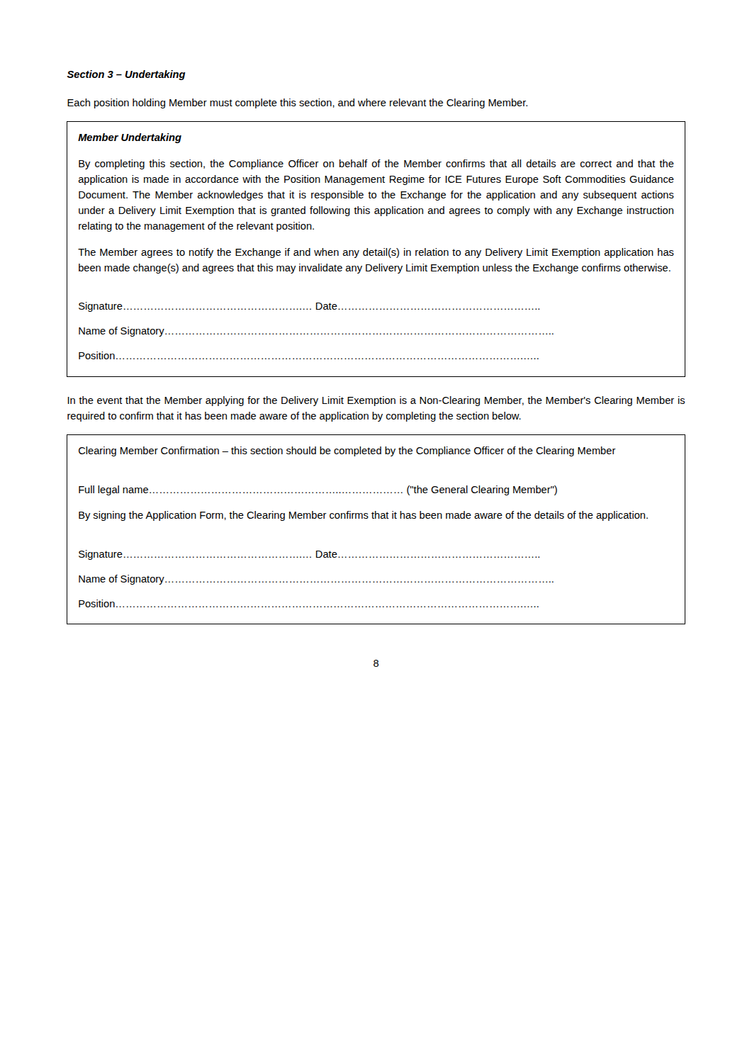Section 3 – Undertaking
Each position holding Member must complete this section, and where relevant the Clearing Member.
Member Undertaking
By completing this section, the Compliance Officer on behalf of the Member confirms that all details are correct and that the application is made in accordance with the Position Management Regime for ICE Futures Europe Soft Commodities Guidance Document. The Member acknowledges that it is responsible to the Exchange for the application and any subsequent actions under a Delivery Limit Exemption that is granted following this application and agrees to comply with any Exchange instruction relating to the management of the relevant position.
The Member agrees to notify the Exchange if and when any detail(s) in relation to any Delivery Limit Exemption application has been made change(s) and agrees that this may invalidate any Delivery Limit Exemption unless the Exchange confirms otherwise.
Signature…………………………………………….… Date…………………………………………………..
Name of Signatory…………………………………………………………………………………………………..
Position……………………………………………………………………………………………………….…..
In the event that the Member applying for the Delivery Limit Exemption is a Non-Clearing Member, the Member's Clearing Member is required to confirm that it has been made aware of the application by completing the section below.
Clearing Member Confirmation – this section should be completed by the Compliance Officer of the Clearing Member
Full legal name………………………………………………..……………… ("the General Clearing Member")
By signing the Application Form, the Clearing Member confirms that it has been made aware of the details of the application.
Signature…………………………………………….… Date…………………………………………………..
Name of Signatory…………………………………………………………………………………………………..
Position……………………………………………………………………………………………………….…..
8